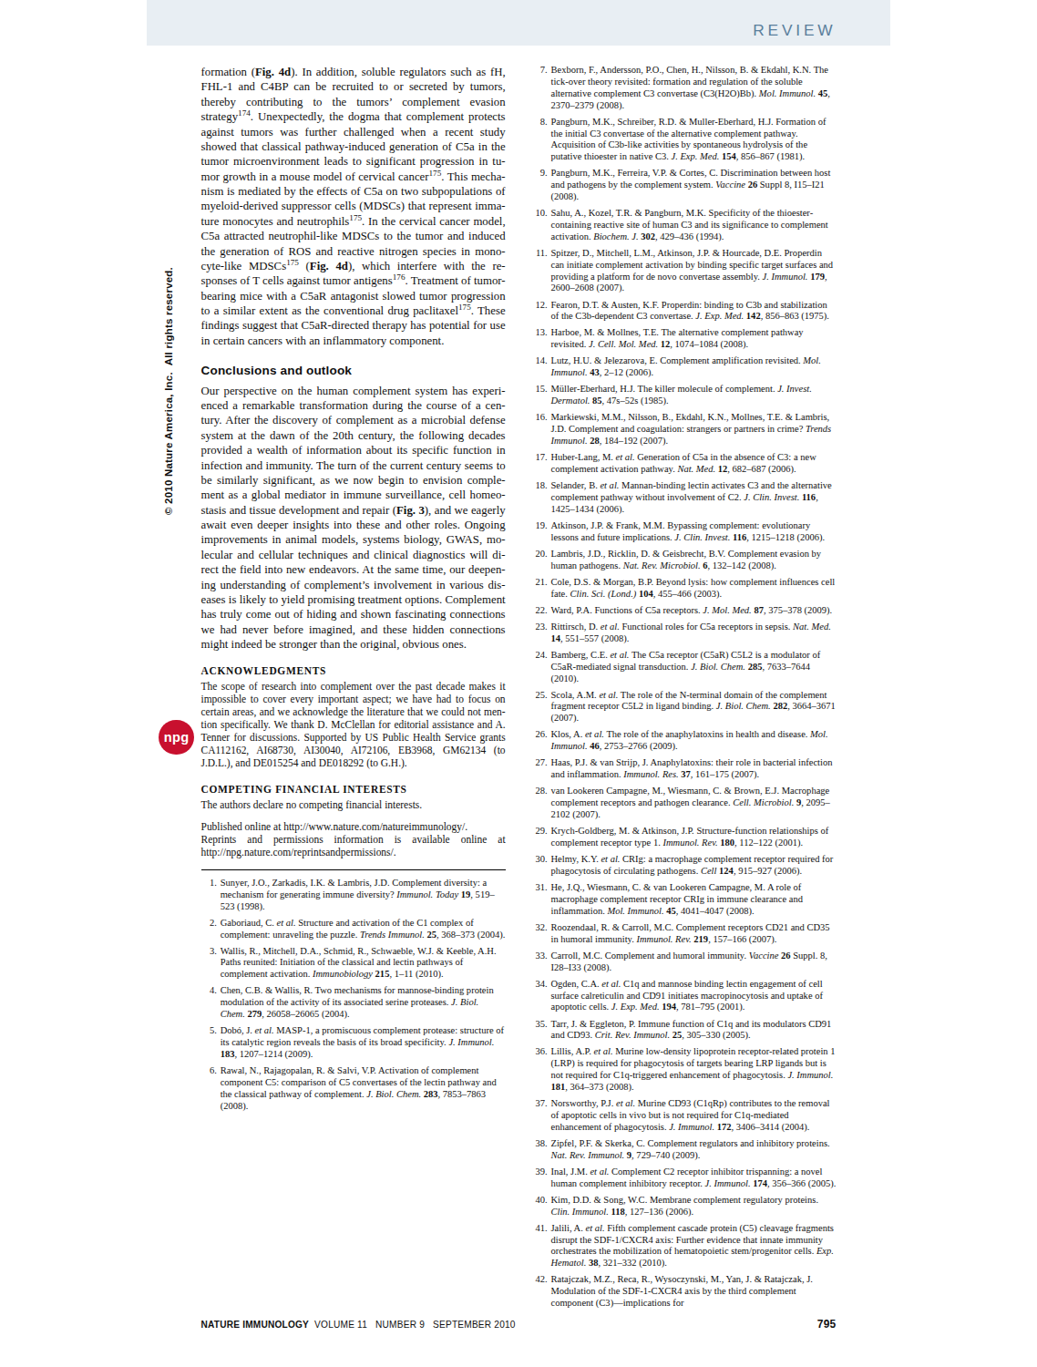Review
© 2010 Nature America, Inc. All rights reserved.
npg
formation (Fig. 4d). In addition, soluble regulators such as fH, FHL-1 and C4BP can be recruited to or secreted by tumors, thereby contributing to the tumors’ complement evasion strategy174. Unexpectedly, the dogma that complement protects against tumors was further challenged when a recent study showed that classical pathway-induced generation of C5a in the tumor microenvironment leads to significant progression in tumor growth in a mouse model of cervical cancer175. This mechanism is mediated by the effects of C5a on two subpopulations of myeloid-derived suppressor cells (MDSCs) that represent immature monocytes and neutrophils175. In the cervical cancer model, C5a attracted neutrophil-like MDSCs to the tumor and induced the generation of ROS and reactive nitrogen species in monocyte-like MDSCs175 (Fig. 4d), which interfere with the responses of T cells against tumor antigens176. Treatment of tumor-bearing mice with a C5aR antagonist slowed tumor progression to a similar extent as the conventional drug paclitaxel175. These findings suggest that C5aR-directed therapy has potential for use in certain cancers with an inflammatory component.
Conclusions and outlook
Our perspective on the human complement system has experienced a remarkable transformation during the course of a century. After the discovery of complement as a microbial defense system at the dawn of the 20th century, the following decades provided a wealth of information about its specific function in infection and immunity. The turn of the current century seems to be similarly significant, as we now begin to envision complement as a global mediator in immune surveillance, cell homeostasis and tissue development and repair (Fig. 3), and we eagerly await even deeper insights into these and other roles. Ongoing improvements in animal models, systems biology, GWAS, molecular and cellular techniques and clinical diagnostics will direct the field into new endeavors. At the same time, our deepening understanding of complement’s involvement in various diseases is likely to yield promising treatment options. Complement has truly come out of hiding and shown fascinating connections we had never before imagined, and these hidden connections might indeed be stronger than the original, obvious ones.
Acknowledgments
The scope of research into complement over the past decade makes it impossible to cover every important aspect; we have had to focus on certain areas, and we acknowledge the literature that we could not mention specifically. We thank D. McClellan for editorial assistance and A. Tenner for discussions. Supported by US Public Health Service grants CA112162, AI68730, AI30040, AI72106, EB3968, GM62134 (to J.D.L.), and DE015254 and DE018292 (to G.H.).
Competing financial interests
The authors declare no competing financial interests.
Published online at http://www.nature.com/natureimmunology/.
Reprints and permissions information is available online at http://npg.nature.com/reprintsandpermissions/.
1 Sunyer, J.O., Zarkadis, I.K. & Lambris, J.D. Complement diversity: a mechanism for generating immune diversity? Immunol. Today 19, 519–523 (1998).
2 Gaboriaud, C. et al. Structure and activation of the C1 complex of complement: unraveling the puzzle. Trends Immunol. 25, 368–373 (2004).
3 Wallis, R., Mitchell, D.A., Schmid, R., Schwaeble, W.J. & Keeble, A.H. Paths reunited: Initiation of the classical and lectin pathways of complement activation. Immunobiology 215, 1–11 (2010).
4 Chen, C.B. & Wallis, R. Two mechanisms for mannose-binding protein modulation of the activity of its associated serine proteases. J. Biol. Chem. 279, 26058–26065 (2004).
5 Dobó, J. et al. MASP-1, a promiscuous complement protease: structure of its catalytic region reveals the basis of its broad specificity. J. Immunol. 183, 1207–1214 (2009).
6 Rawal, N., Rajagopalan, R. & Salvi, V.P. Activation of complement component C5: comparison of C5 convertases of the lectin pathway and the classical pathway of complement. J. Biol. Chem. 283, 7853–7863 (2008).
7 Bexborn, F., Andersson, P.O., Chen, H., Nilsson, B. & Ekdahl, K.N. The tick-over theory revisited: formation and regulation of the soluble alternative complement C3 convertase (C3(H2O)Bb). Mol. Immunol. 45, 2370–2379 (2008).
8 Pangburn, M.K., Schreiber, R.D. & Muller-Eberhard, H.J. Formation of the initial C3 convertase of the alternative complement pathway. Acquisition of C3b-like activities by spontaneous hydrolysis of the putative thioester in native C3. J. Exp. Med. 154, 856–867 (1981).
9 Pangburn, M.K., Ferreira, V.P. & Cortes, C. Discrimination between host and pathogens by the complement system. Vaccine 26 Suppl 8, I15–I21 (2008).
10 Sahu, A., Kozel, T.R. & Pangburn, M.K. Specificity of the thioester-containing reactive site of human C3 and its significance to complement activation. Biochem. J. 302, 429–436 (1994).
11 Spitzer, D., Mitchell, L.M., Atkinson, J.P. & Hourcade, D.E. Properdin can initiate complement activation by binding specific target surfaces and providing a platform for de novo convertase assembly. J. Immunol. 179, 2600–2608 (2007).
12 Fearon, D.T. & Austen, K.F. Properdin: binding to C3b and stabilization of the C3b-dependent C3 convertase. J. Exp. Med. 142, 856–863 (1975).
13 Harboe, M. & Mollnes, T.E. The alternative complement pathway revisited. J. Cell. Mol. Med. 12, 1074–1084 (2008).
14 Lutz, H.U. & Jelezarova, E. Complement amplification revisited. Mol. Immunol. 43, 2–12 (2006).
15 Müller-Eberhard, H.J. The killer molecule of complement. J. Invest. Dermatol. 85, 47s–52s (1985).
16 Markiewski, M.M., Nilsson, B., Ekdahl, K.N., Mollnes, T.E. & Lambris, J.D. Complement and coagulation: strangers or partners in crime? Trends Immunol. 28, 184–192 (2007).
17 Huber-Lang, M. et al. Generation of C5a in the absence of C3: a new complement activation pathway. Nat. Med. 12, 682–687 (2006).
18 Selander, B. et al. Mannan-binding lectin activates C3 and the alternative complement pathway without involvement of C2. J. Clin. Invest. 116, 1425–1434 (2006).
19 Atkinson, J.P. & Frank, M.M. Bypassing complement: evolutionary lessons and future implications. J. Clin. Invest. 116, 1215–1218 (2006).
20 Lambris, J.D., Ricklin, D. & Geisbrecht, B.V. Complement evasion by human pathogens. Nat. Rev. Microbiol. 6, 132–142 (2008).
21 Cole, D.S. & Morgan, B.P. Beyond lysis: how complement influences cell fate. Clin. Sci. (Lond.) 104, 455–466 (2003).
22 Ward, P.A. Functions of C5a receptors. J. Mol. Med. 87, 375–378 (2009).
23 Rittirsch, D. et al. Functional roles for C5a receptors in sepsis. Nat. Med. 14, 551–557 (2008).
24 Bamberg, C.E. et al. The C5a receptor (C5aR) C5L2 is a modulator of C5aR-mediated signal transduction. J. Biol. Chem. 285, 7633–7644 (2010).
25 Scola, A.M. et al. The role of the N-terminal domain of the complement fragment receptor C5L2 in ligand binding. J. Biol. Chem. 282, 3664–3671 (2007).
26 Klos, A. et al. The role of the anaphylatoxins in health and disease. Mol. Immunol. 46, 2753–2766 (2009).
27 Haas, P.J. & van Strijp, J. Anaphylatoxins: their role in bacterial infection and inflammation. Immunol. Res. 37, 161–175 (2007).
28van Lookeren Campagne, M., Wiesmann, C. & Brown, E.J. Macrophage complement receptors and pathogen clearance. Cell. Microbiol. 9, 2095–2102 (2007).
29 Krych-Goldberg, M. & Atkinson, J.P. Structure-function relationships of complement receptor type 1. Immunol. Rev. 180, 112–122 (2001).
30 Helmy, K.Y. et al. CRIg: a macrophage complement receptor required for phagocytosis of circulating pathogens. Cell 124, 915–927 (2006).
31 He, J.Q., Wiesmann, C. & van Lookeren Campagne, M. A role of macrophage complement receptor CRIg in immune clearance and inflammation. Mol. Immunol. 45, 4041–4047 (2008).
32 Roozendaal, R. & Carroll, M.C. Complement receptors CD21 and CD35 in humoral immunity. Immunol. Rev. 219, 157–166 (2007).
33 Carroll, M.C. Complement and humoral immunity. Vaccine 26 Suppl. 8, I28–I33 (2008).
34 Ogden, C.A. et al. C1q and mannose binding lectin engagement of cell surface calreticulin and CD91 initiates macropinocytosis and uptake of apoptotic cells. J. Exp. Med. 194, 781–795 (2001).
35 Tarr, J. & Eggleton, P. Immune function of C1q and its modulators CD91 and CD93. Crit. Rev. Immunol. 25, 305–330 (2005).
36 Lillis, A.P. et al. Murine low-density lipoprotein receptor-related protein 1 (LRP) is required for phagocytosis of targets bearing LRP ligands but is not required for C1q-triggered enhancement of phagocytosis. J. Immunol. 181, 364–373 (2008).
37 Norsworthy, P.J. et al. Murine CD93 (C1qRp) contributes to the removal of apoptotic cells in vivo but is not required for C1q-mediated enhancement of phagocytosis. J. Immunol. 172, 3406–3414 (2004).
38 Zipfel, P.F. & Skerka, C. Complement regulators and inhibitory proteins. Nat. Rev. Immunol. 9, 729–740 (2009).
39 Inal, J.M. et al. Complement C2 receptor inhibitor trispanning: a novel human complement inhibitory receptor. J. Immunol. 174, 356–366 (2005).
40 Kim, D.D. & Song, W.C. Membrane complement regulatory proteins. Clin. Immunol. 118, 127–136 (2006).
41 Jalili, A. et al. Fifth complement cascade protein (C5) cleavage fragments disrupt the SDF-1/CXCR4 axis: Further evidence that innate immunity orchestrates the mobilization of hematopoietic stem/progenitor cells. Exp. Hematol. 38, 321–332 (2010).
42 Ratajczak, M.Z., Reca, R., Wysoczynski, M., Yan, J. & Ratajczak, J. Modulation of the SDF-1-CXCR4 axis by the third complement component (C3)—implications for
NATURE IMMUNOLOGY VOLUME 11 NUMBER 9 SEPTEMBER 2010
795